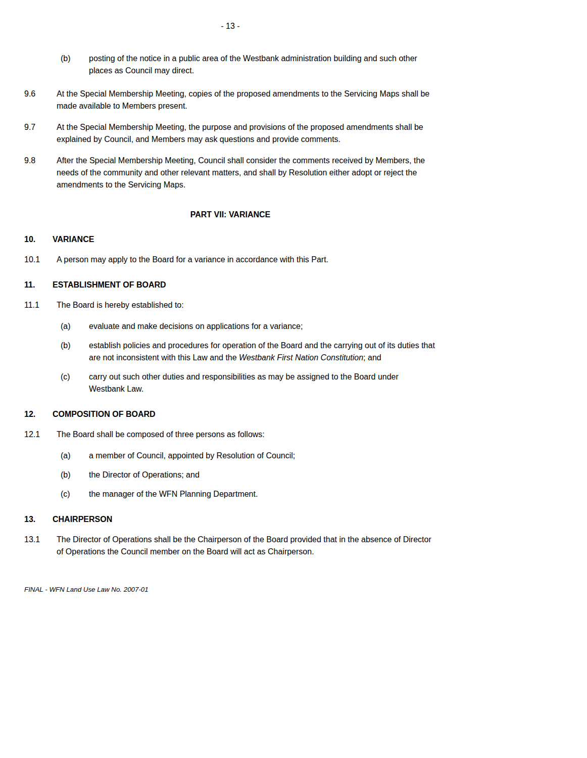- 13 -
(b)
posting of the notice in a public area of the Westbank administration building and such other places as Council may direct.
9.6
At the Special Membership Meeting, copies of the proposed amendments to the Servicing Maps shall be made available to Members present.
9.7
At the Special Membership Meeting, the purpose and provisions of the proposed amendments shall be explained by Council, and Members may ask questions and provide comments.
9.8
After the Special Membership Meeting, Council shall consider the comments received by Members, the needs of the community and other relevant matters, and shall by Resolution either adopt or reject the amendments to the Servicing Maps.
PART VII: VARIANCE
10.
VARIANCE
10.1
A person may apply to the Board for a variance in accordance with this Part.
11.
ESTABLISHMENT OF BOARD
11.1
The Board is hereby established to:
(a)
evaluate and make decisions on applications for a variance;
(b)
establish policies and procedures for operation of the Board and the carrying out of its duties that are not inconsistent with this Law and the Westbank First Nation Constitution; and
(c)
carry out such other duties and responsibilities as may be assigned to the Board under Westbank Law.
12.
COMPOSITION OF BOARD
12.1
The Board shall be composed of three persons as follows:
(a)
a member of Council, appointed by Resolution of Council;
(b)
the Director of Operations; and
(c)
the manager of the WFN Planning Department.
13.
CHAIRPERSON
13.1
The Director of Operations shall be the Chairperson of the Board provided that in the absence of Director of Operations the Council member on the Board will act as Chairperson.
FINAL - WFN Land Use Law No. 2007-01